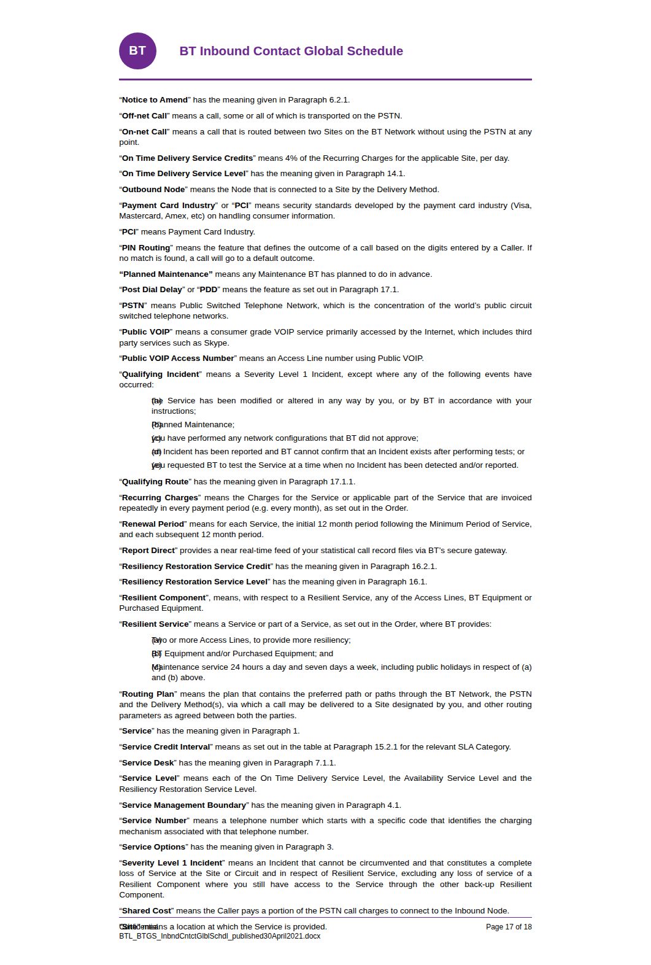BT
BT Inbound Contact Global Schedule
“Notice to Amend” has the meaning given in Paragraph 6.2.1.
“Off-net Call” means a call, some or all of which is transported on the PSTN.
“On-net Call” means a call that is routed between two Sites on the BT Network without using the PSTN at any point.
“On Time Delivery Service Credits” means 4% of the Recurring Charges for the applicable Site, per day.
“On Time Delivery Service Level” has the meaning given in Paragraph 14.1.
“Outbound Node” means the Node that is connected to a Site by the Delivery Method.
“Payment Card Industry” or “PCI” means security standards developed by the payment card industry (Visa, Mastercard, Amex, etc) on handling consumer information.
“PCI” means Payment Card Industry.
“PIN Routing” means the feature that defines the outcome of a call based on the digits entered by a Caller. If no match is found, a call will go to a default outcome.
“Planned Maintenance” means any Maintenance BT has planned to do in advance.
“Post Dial Delay” or “PDD” means the feature as set out in Paragraph 17.1.
“PSTN” means Public Switched Telephone Network, which is the concentration of the world’s public circuit switched telephone networks.
“Public VOIP” means a consumer grade VOIP service primarily accessed by the Internet, which includes third party services such as Skype.
“Public VOIP Access Number” means an Access Line number using Public VOIP.
“Qualifying Incident” means a Severity Level 1 Incident, except where any of the following events have occurred:
(a) the Service has been modified or altered in any way by you, or by BT in accordance with your instructions;
(b) Planned Maintenance;
(c) you have performed any network configurations that BT did not approve;
(d) an Incident has been reported and BT cannot confirm that an Incident exists after performing tests; or
(e) you requested BT to test the Service at a time when no Incident has been detected and/or reported.
“Qualifying Route” has the meaning given in Paragraph 17.1.1.
“Recurring Charges” means the Charges for the Service or applicable part of the Service that are invoiced repeatedly in every payment period (e.g. every month), as set out in the Order.
“Renewal Period” means for each Service, the initial 12 month period following the Minimum Period of Service, and each subsequent 12 month period.
“Report Direct” provides a near real-time feed of your statistical call record files via BT’s secure gateway.
“Resiliency Restoration Service Credit” has the meaning given in Paragraph 16.2.1.
“Resiliency Restoration Service Level” has the meaning given in Paragraph 16.1.
“Resilient Component”, means, with respect to a Resilient Service, any of the Access Lines, BT Equipment or Purchased Equipment.
“Resilient Service” means a Service or part of a Service, as set out in the Order, where BT provides:
(a) Two or more Access Lines, to provide more resiliency;
(b) BT Equipment and/or Purchased Equipment; and
(c) Maintenance service 24 hours a day and seven days a week, including public holidays in respect of (a) and (b) above.
“Routing Plan” means the plan that contains the preferred path or paths through the BT Network, the PSTN and the Delivery Method(s), via which a call may be delivered to a Site designated by you, and other routing parameters as agreed between both the parties.
“Service” has the meaning given in Paragraph 1.
“Service Credit Interval” means as set out in the table at Paragraph 15.2.1 for the relevant SLA Category.
“Service Desk” has the meaning given in Paragraph 7.1.1.
“Service Level” means each of the On Time Delivery Service Level, the Availability Service Level and the Resiliency Restoration Service Level.
“Service Management Boundary” has the meaning given in Paragraph 4.1.
“Service Number” means a telephone number which starts with a specific code that identifies the charging mechanism associated with that telephone number.
“Service Options” has the meaning given in Paragraph 3.
“Severity Level 1 Incident” means an Incident that cannot be circumvented and that constitutes a complete loss of Service at the Site or Circuit and in respect of Resilient Service, excluding any loss of service of a Resilient Component where you still have access to the Service through the other back-up Resilient Component.
“Shared Cost” means the Caller pays a portion of the PSTN call charges to connect to the Inbound Node.
“Site” means a location at which the Service is provided.
Confidential
BTL_BTGS_InbndCntctGlblSchdl_published30April2021.docx
Page 17 of 18